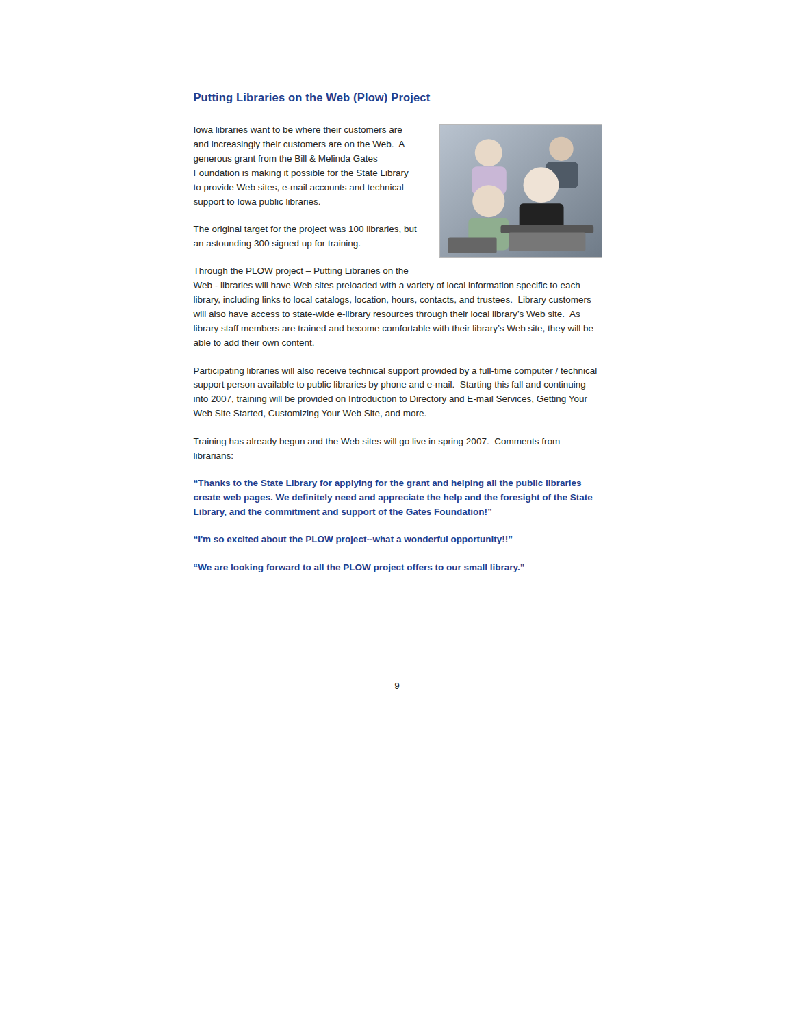Putting Libraries on the Web (Plow) Project
Iowa libraries want to be where their customers are and increasingly their customers are on the Web. A generous grant from the Bill & Melinda Gates Foundation is making it possible for the State Library to provide Web sites, e-mail accounts and technical support to Iowa public libraries.
The original target for the project was 100 libraries, but an astounding 300 signed up for training.
Through the PLOW project – Putting Libraries on the Web - libraries will have Web sites preloaded with a variety of local information specific to each library, including links to local catalogs, location, hours, contacts, and trustees. Library customers will also have access to state-wide e-library resources through their local library’s Web site. As library staff members are trained and become comfortable with their library’s Web site, they will be able to add their own content.
Participating libraries will also receive technical support provided by a full-time computer / technical support person available to public libraries by phone and e-mail. Starting this fall and continuing into 2007, training will be provided on Introduction to Directory and E-mail Services, Getting Your Web Site Started, Customizing Your Web Site, and more.
Training has already begun and the Web sites will go live in spring 2007. Comments from librarians:
“Thanks to the State Library for applying for the grant and helping all the public libraries create web pages. We definitely need and appreciate the help and the foresight of the State Library, and the commitment and support of the Gates Foundation!”
“I'm so excited about the PLOW project--what a wonderful opportunity!!”
“We are looking forward to all the PLOW project offers to our small library.”
9